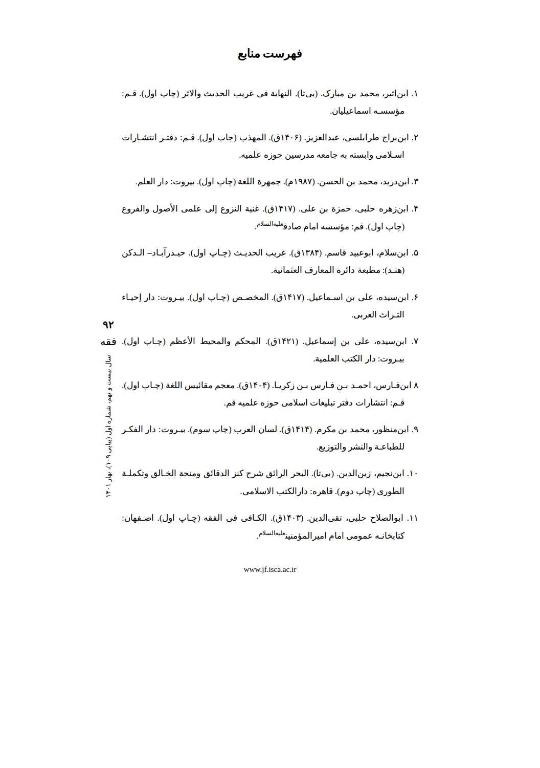فهرست منابع
۱. ابن‌اثیر، محمد بن مبارک. (بی‌تا). النهایة فی غریب الحدیث والاثر (چاپ اول). قـم: مؤسسـه اسماعیلیان.
۲. ابن‌براج طرابلسی، عبدالعزیز. (۱۴۰۶ق). المهذب (چاپ اول). قـم: دفتـر انتشـارات اسـلامی وابسته به جامعه مدرسین حوزه علمیه.
۳. ابن‌درید، محمد بن الحسن. (۱۹۸۷م). جمهرة اللغة (چاپ اول). بیروت: دار العلم.
۴. ابن‌زهره حلبی، حمزة بن علی. (۱۴۱۷ق). غنیة النزوع إلی علمی الأصول والفروع (چاپ اول). قم: مؤسسه امام صادقعلیه‌السلام.
۵. ابن‌سلام، ابوعبید قاسم. (۱۳۸۴ق). غریب الحدیـث (چـاپ اول). حیـدرآبـاد– الـدکن (هنـد): مطبعة دائرة المعارف العثمانیة.
۶. ابن‌سیده، علی بن اسـماعیل. (۱۴۱۷ق). المخصـص (چـاپ اول). بیـروت: دار إحیـاء التـراث العربی.
۷. ابن‌سیده، علی بن إسماعیل. (۱۴۲۱ق). المحکم والمحیط الأعظم (چـاپ اول). بیـروت: دار الکتب العلمیة.
۸ ابن‌فـارس، احمـد بـن فـارس بـن زکریـا. (۱۴۰۴ق). معجم مقائیس اللغة (چـاپ اول). قـم: انتشارات دفتر تبلیغات اسلامی حوزه علمیه قم.
۹. ابن‌منظور، محمد بن مکرم. (۱۴۱۴ق). لسان العرب (چاپ سوم). بیـروت: دار الفکـر للطباعـة والنشر والتوزیع.
۱۰. ابن‌نجیم، زین‌الدین. (بی‌تا). البحر الرائق شرح کنز الدقائق ومنحة الخـالق وتکملـة الطوری (چاپ دوم). قاهره: دارالکتب الاسلامی.
۱۱. ابوالصلاح حلبی، تقی‌الدین. (۱۴۰۳ق). الکـافی فی الفقه (چـاپ اول). اصـفهان: کتابخانـه عمومی امام امیرالمؤمنینعلیه‌السلام.
۹۲
فقه
سال بیست و نهم، شماره اول (پیاپی ۱۰۹)، بهار ۱۴۰۱
www.jf.isca.ac.ir